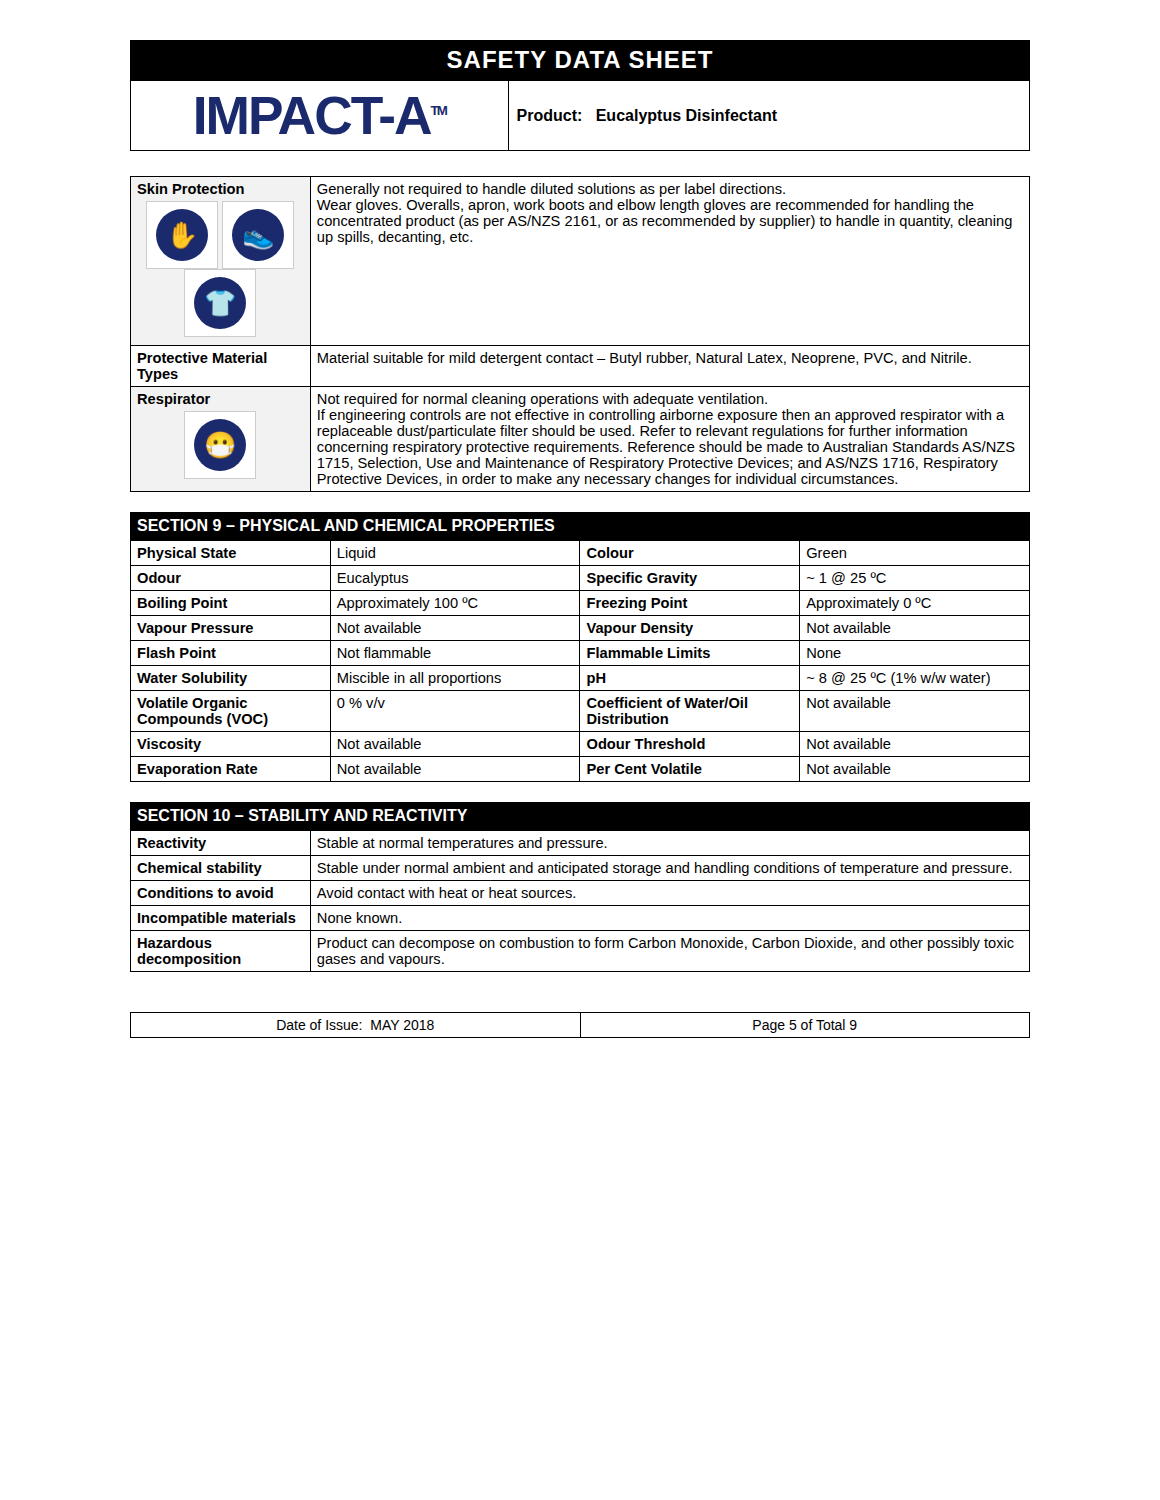SAFETY DATA SHEET
| IMPACT-A TM | Product: Eucalyptus Disinfectant |
| Skin Protection ✋ 👟 👕 | Generally not required to handle diluted solutions as per label directions. Wear gloves. Overalls, apron, work boots and elbow length gloves are recommended for handling the concentrated product (as per AS/NZS 2161, or as recommended by supplier) to handle in quantity, cleaning up spills, decanting, etc. |
| Protective Material Types | Material suitable for mild detergent contact – Butyl rubber, Natural Latex, Neoprene, PVC, and Nitrile. |
| Respirator 😷 | Not required for normal cleaning operations with adequate ventilation. If engineering controls are not effective in controlling airborne exposure then an approved respirator with a replaceable dust/particulate filter should be used. Refer to relevant regulations for further information concerning respiratory protective requirements. Reference should be made to Australian Standards AS/NZS 1715, Selection, Use and Maintenance of Respiratory Protective Devices; and AS/NZS 1716, Respiratory Protective Devices, in order to make any necessary changes for individual circumstances. |
SECTION 9 – PHYSICAL AND CHEMICAL PROPERTIES
| Physical State | Liquid | Colour | Green |
| Odour | Eucalyptus | Specific Gravity | ~ 1 @ 25 ºC |
| Boiling Point | Approximately 100 ºC | Freezing Point | Approximately 0 ºC |
| Vapour Pressure | Not available | Vapour Density | Not available |
| Flash Point | Not flammable | Flammable Limits | None |
| Water Solubility | Miscible in all proportions | pH | ~ 8 @ 25 ºC (1% w/w water) |
| Volatile Organic Compounds (VOC) | 0 % v/v | Coefficient of Water/Oil Distribution | Not available |
| Viscosity | Not available | Odour Threshold | Not available |
| Evaporation Rate | Not available | Per Cent Volatile | Not available |
SECTION 10 – STABILITY AND REACTIVITY
| Reactivity | Stable at normal temperatures and pressure. |
| Chemical stability | Stable under normal ambient and anticipated storage and handling conditions of temperature and pressure. |
| Conditions to avoid | Avoid contact with heat or heat sources. |
| Incompatible materials | None known. |
| Hazardous decomposition | Product can decompose on combustion to form Carbon Monoxide, Carbon Dioxide, and other possibly toxic gases and vapours. |
| Date of Issue: MAY 2018 | Page 5 of Total 9 |